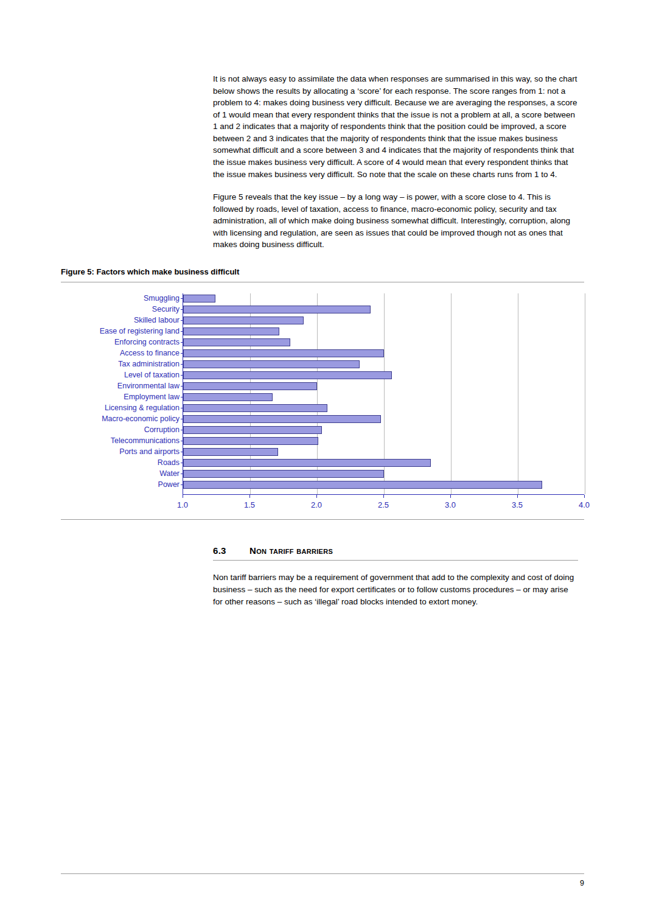It is not always easy to assimilate the data when responses are summarised in this way, so the chart below shows the results by allocating a ‘score’ for each response. The score ranges from 1: not a problem to 4: makes doing business very difficult. Because we are averaging the responses, a score of 1 would mean that every respondent thinks that the issue is not a problem at all, a score between 1 and 2 indicates that a majority of respondents think that the position could be improved, a score between 2 and 3 indicates that the majority of respondents think that the issue makes business somewhat difficult and a score between 3 and 4 indicates that the majority of respondents think that the issue makes business very difficult. A score of 4 would mean that every respondent thinks that the issue makes business very difficult. So note that the scale on these charts runs from 1 to 4.
Figure 5 reveals that the key issue – by a long way – is power, with a score close to 4. This is followed by roads, level of taxation, access to finance, macro-economic policy, security and tax administration, all of which make doing business somewhat difficult. Interestingly, corruption, along with licensing and regulation, are seen as issues that could be improved though not as ones that makes doing business difficult.
Figure 5: Factors which make business difficult
Smuggling
Security
Skilled labour
Ease of registering land
Enforcing contracts
Access to finance
Tax administration
Level of taxation
Environmental law
Employment law
Licensing & regulation
Macro-economic policy
Corruption
Telecommunications
Ports and airports
Roads
Water
Power
1.0
1.5
2.0
2.5
3.0
3.5
4.0
6.3 Non tariff barriers
Non tariff barriers may be a requirement of government that add to the complexity and cost of doing business – such as the need for export certificates or to follow customs procedures – or may arise for other reasons – such as ‘illegal’ road blocks intended to extort money.
9